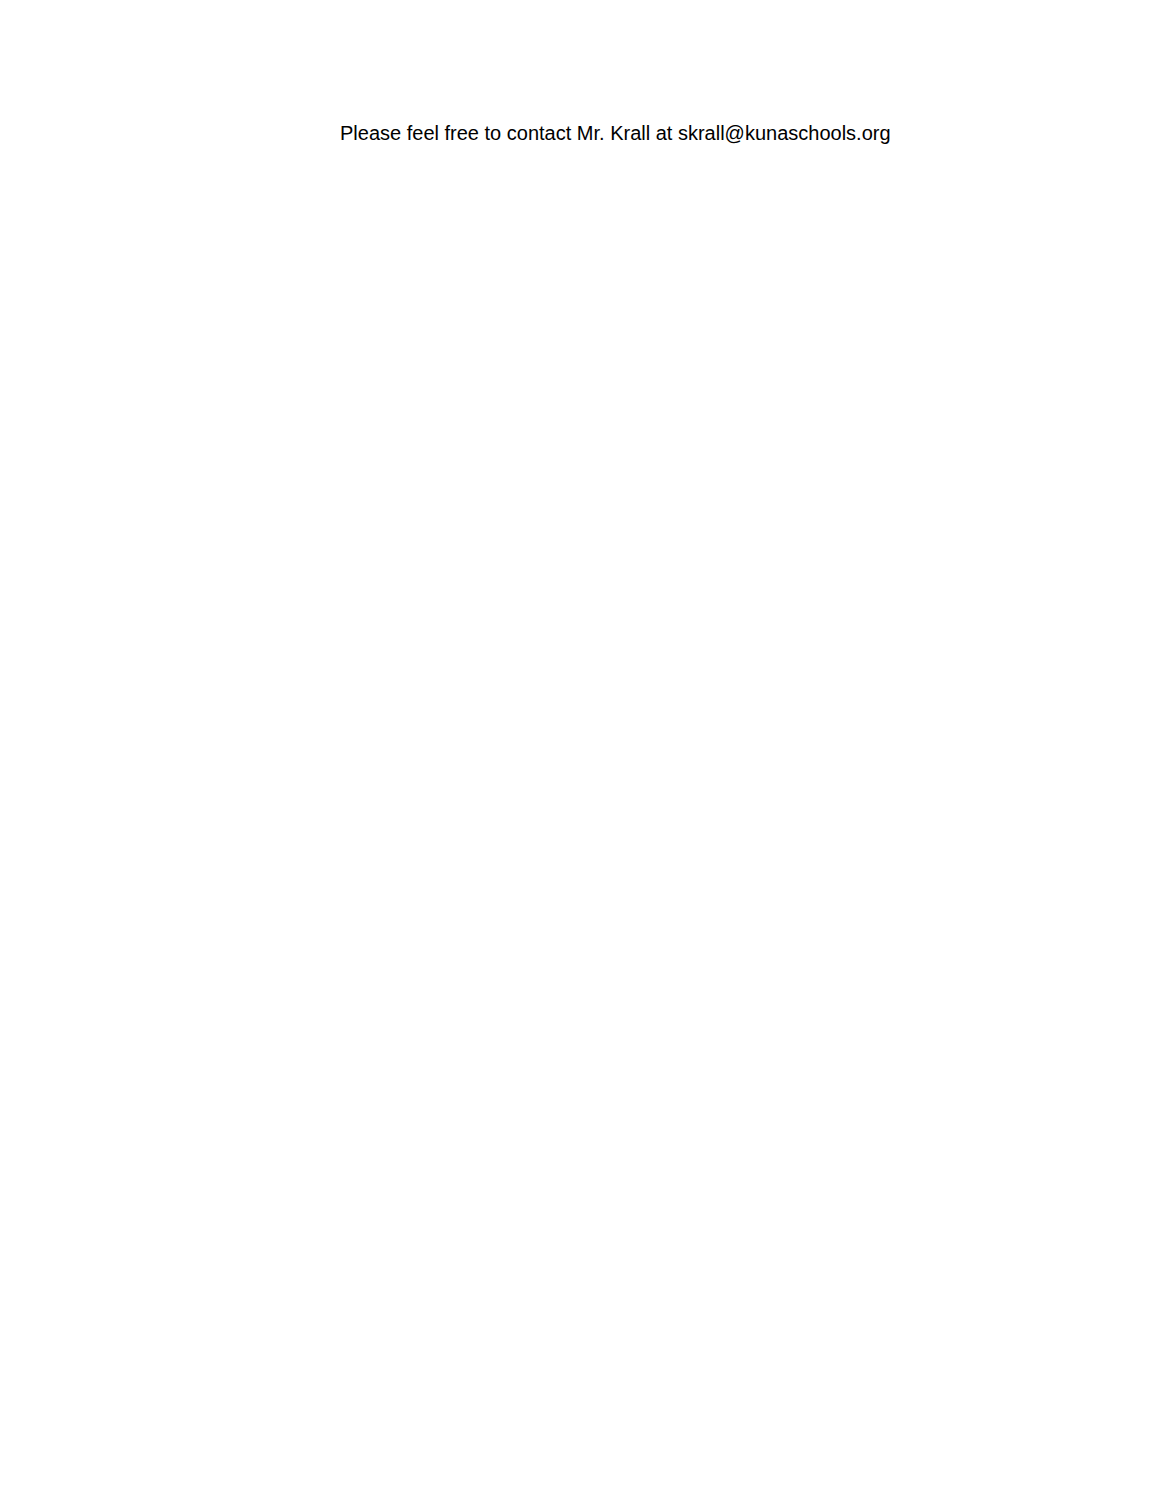Please feel free to contact Mr. Krall at skrall@kunaschools.org